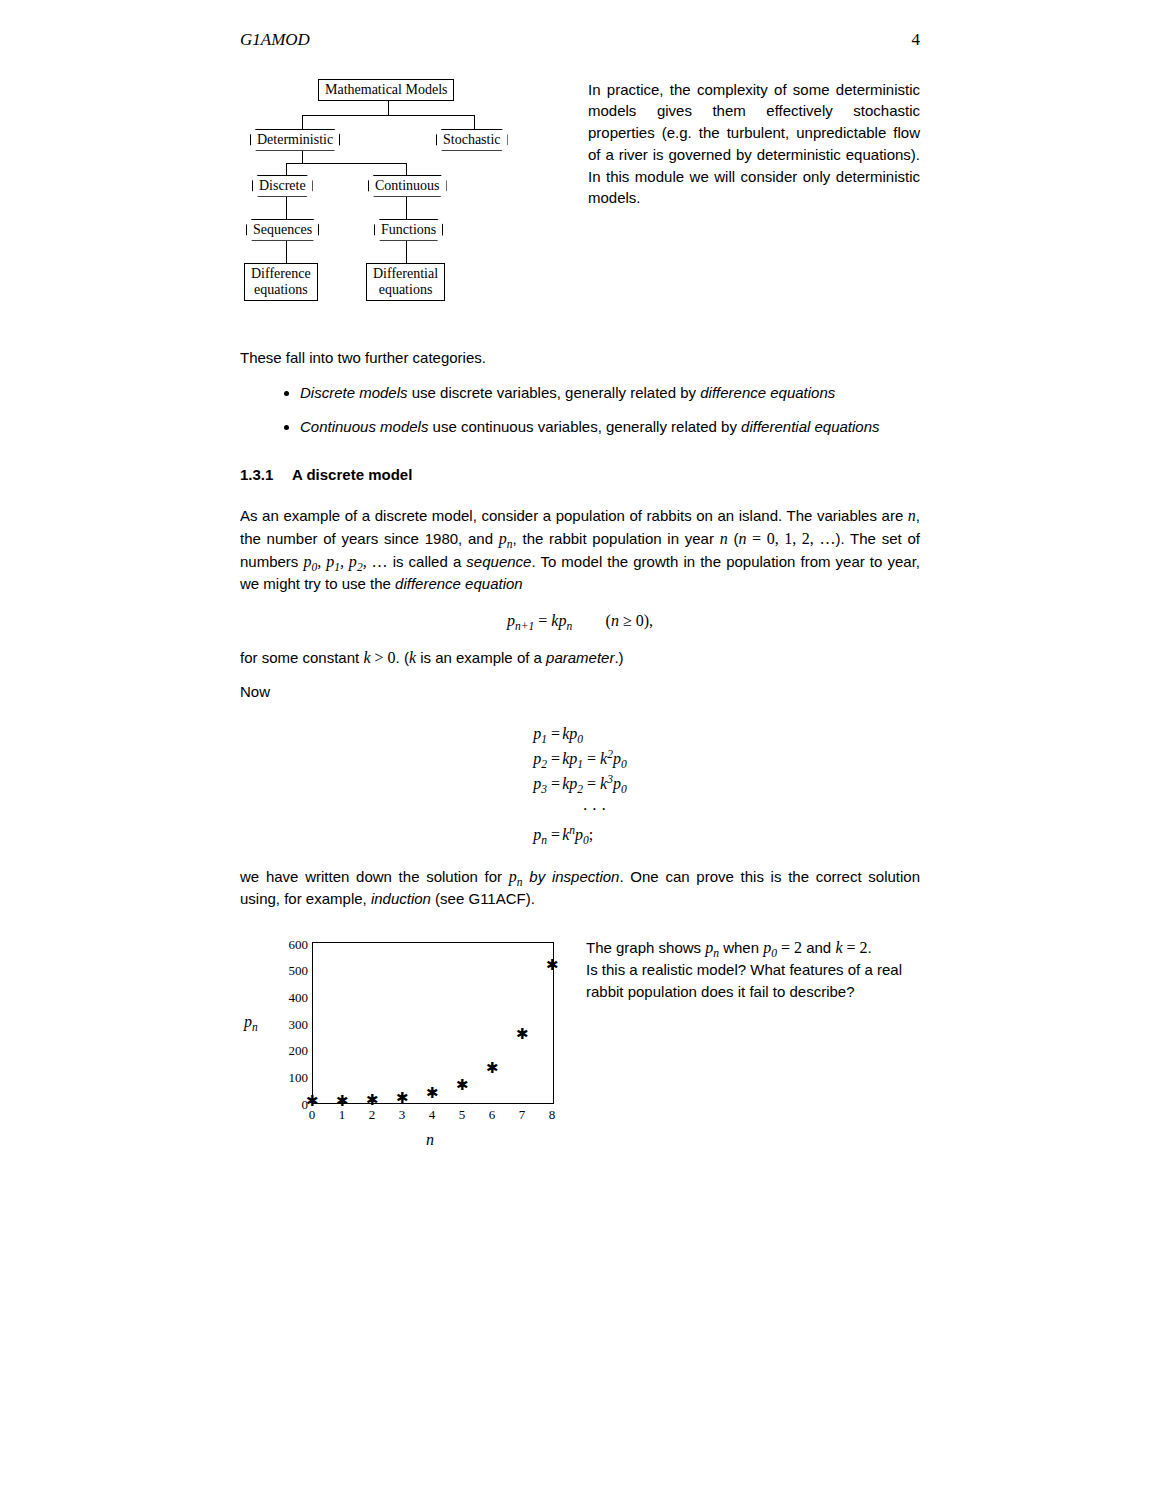G1AMOD 4
Mathematical Models
Deterministic
Stochastic
Discrete
Continuous
Sequences
Functions
Difference
equations
Differential
equations
In practice, the complexity of some deterministic models gives them effectively stochastic properties (e.g. the turbulent, unpredictable flow of a river is governed by deterministic equations). In this module we will consider only deterministic models.
These fall into two further categories.
Discrete models use discrete variables, generally related by difference equations
Continuous models use continuous variables, generally related by differential equations
1.3.1 A discrete model
As an example of a discrete model, consider a population of rabbits on an island. The variables are n, the number of years since 1980, and pn, the rabbit population in year n (n = 0, 1, 2, …). The set of numbers p0, p1, p2, … is called a sequence. To model the growth in the population from year to year, we might try to use the difference equation
pn+1 = kpn (n ≥ 0),
for some constant k > 0. (k is an example of a parameter.)
Now
| p 1 = | kp 0 |
| p 2 = | kp 1 = k 2 p 0 |
| p 3 = | kp 2 = k 3 p 0 |
| | · · · |
| p n = | k n p 0 ; |
we have written down the solution for pn by inspection. One can prove this is the correct solution using, for example, induction (see G11ACF).
pn
n
600
500
400
300
200
100
0
0
1
2
3
4
5
6
7
8
✱
✱
✱
✱
✱
✱
✱
✱
✱
The graph shows pn when p0 = 2 and k = 2.
Is this a realistic model? What features of a real rabbit population does it fail to describe?